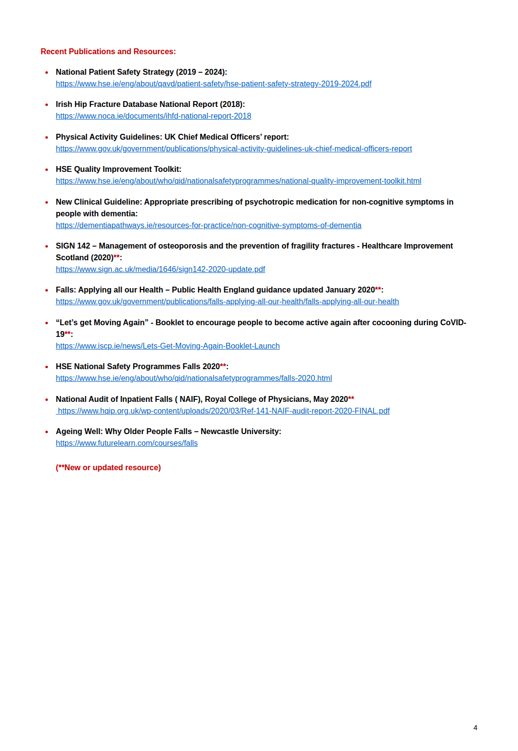Recent Publications and Resources:
National Patient Safety Strategy (2019 – 2024):
https://www.hse.ie/eng/about/qavd/patient-safety/hse-patient-safety-strategy-2019-2024.pdf
Irish Hip Fracture Database National Report (2018):
https://www.noca.ie/documents/ihfd-national-report-2018
Physical Activity Guidelines: UK Chief Medical Officers’ report:
https://www.gov.uk/government/publications/physical-activity-guidelines-uk-chief-medical-officers-report
HSE Quality Improvement Toolkit:
https://www.hse.ie/eng/about/who/qid/nationalsafetyprogrammes/national-quality-improvement-toolkit.html
New Clinical Guideline: Appropriate prescribing of psychotropic medication for non-cognitive symptoms in people with dementia:
https://dementiapathways.ie/resources-for-practice/non-cognitive-symptoms-of-dementia
SIGN 142 – Management of osteoporosis and the prevention of fragility fractures - Healthcare Improvement Scotland (2020)**:
https://www.sign.ac.uk/media/1646/sign142-2020-update.pdf
Falls: Applying all our Health – Public Health England guidance updated January 2020**:
https://www.gov.uk/government/publications/falls-applying-all-our-health/falls-applying-all-our-health
“Let’s get Moving Again” - Booklet to encourage people to become active again after cocooning during CoVID-19**:
https://www.iscp.ie/news/Lets-Get-Moving-Again-Booklet-Launch
HSE National Safety Programmes Falls 2020**:
https://www.hse.ie/eng/about/who/qid/nationalsafetyprogrammes/falls-2020.html
National Audit of Inpatient Falls ( NAIF), Royal College of Physicians, May 2020**
https://www.hqip.org.uk/wp-content/uploads/2020/03/Ref-141-NAIF-audit-report-2020-FINAL.pdf
Ageing Well: Why Older People Falls – Newcastle University:
https://www.futurelearn.com/courses/falls
(**New or updated resource)
4